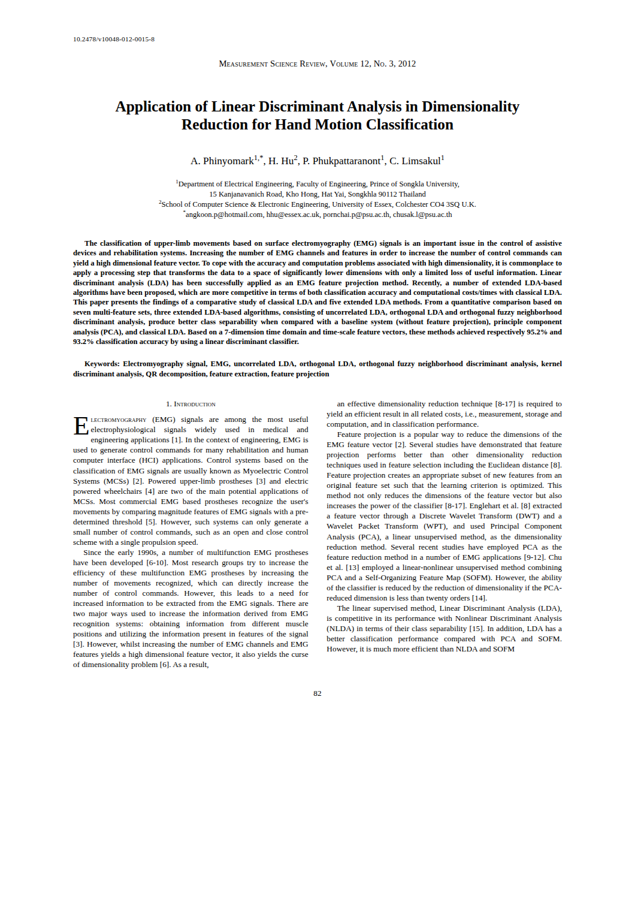10.2478/v10048-012-0015-8
Measurement Science Review, Volume 12, No. 3, 2012
Application of Linear Discriminant Analysis in Dimensionality
Reduction for Hand Motion Classification
A. Phinyomark1,*, H. Hu2, P. Phukpattaranont1, C. Limsakul1
1Department of Electrical Engineering, Faculty of Engineering, Prince of Songkla University,
15 Kanjanavanich Road, Kho Hong, Hat Yai, Songkhla 90112 Thailand
2School of Computer Science & Electronic Engineering, University of Essex, Colchester CO4 3SQ U.K.
*angkoon.p@hotmail.com, hhu@essex.ac.uk, pornchai.p@psu.ac.th, chusak.l@psu.ac.th
The classification of upper-limb movements based on surface electromyography (EMG) signals is an important issue in the control of assistive devices and rehabilitation systems. Increasing the number of EMG channels and features in order to increase the number of control commands can yield a high dimensional feature vector. To cope with the accuracy and computation problems associated with high dimensionality, it is commonplace to apply a processing step that transforms the data to a space of significantly lower dimensions with only a limited loss of useful information. Linear discriminant analysis (LDA) has been successfully applied as an EMG feature projection method. Recently, a number of extended LDA-based algorithms have been proposed, which are more competitive in terms of both classification accuracy and computational costs/times with classical LDA. This paper presents the findings of a comparative study of classical LDA and five extended LDA methods. From a quantitative comparison based on seven multi-feature sets, three extended LDA-based algorithms, consisting of uncorrelated LDA, orthogonal LDA and orthogonal fuzzy neighborhood discriminant analysis, produce better class separability when compared with a baseline system (without feature projection), principle component analysis (PCA), and classical LDA. Based on a 7-dimension time domain and time-scale feature vectors, these methods achieved respectively 95.2% and 93.2% classification accuracy by using a linear discriminant classifier.
Keywords: Electromyography signal, EMG, uncorrelated LDA, orthogonal LDA, orthogonal fuzzy neighborhood discriminant analysis, kernel discriminant analysis, QR decomposition, feature extraction, feature projection
1. Introduction
Electromyography (EMG) signals are among the most useful electrophysiological signals widely used in medical and engineering applications [1]. In the context of engineering, EMG is used to generate control commands for many rehabilitation and human computer interface (HCI) applications. Control systems based on the classification of EMG signals are usually known as Myoelectric Control Systems (MCSs) [2]. Powered upper-limb prostheses [3] and electric powered wheelchairs [4] are two of the main potential applications of MCSs. Most commercial EMG based prostheses recognize the user's movements by comparing magnitude features of EMG signals with a pre-determined threshold [5]. However, such systems can only generate a small number of control commands, such as an open and close control scheme with a single propulsion speed.
Since the early 1990s, a number of multifunction EMG prostheses have been developed [6-10]. Most research groups try to increase the efficiency of these multifunction EMG prostheses by increasing the number of movements recognized, which can directly increase the number of control commands. However, this leads to a need for increased information to be extracted from the EMG signals. There are two major ways used to increase the information derived from EMG recognition systems: obtaining information from different muscle positions and utilizing the information present in features of the signal [3]. However, whilst increasing the number of EMG channels and EMG features yields a high dimensional feature vector, it also yields the curse of dimensionality problem [6]. As a result,
an effective dimensionality reduction technique [8-17] is required to yield an efficient result in all related costs, i.e., measurement, storage and computation, and in classification performance.
Feature projection is a popular way to reduce the dimensions of the EMG feature vector [2]. Several studies have demonstrated that feature projection performs better than other dimensionality reduction techniques used in feature selection including the Euclidean distance [8]. Feature projection creates an appropriate subset of new features from an original feature set such that the learning criterion is optimized. This method not only reduces the dimensions of the feature vector but also increases the power of the classifier [8-17]. Englehart et al. [8] extracted a feature vector through a Discrete Wavelet Transform (DWT) and a Wavelet Packet Transform (WPT), and used Principal Component Analysis (PCA), a linear unsupervised method, as the dimensionality reduction method. Several recent studies have employed PCA as the feature reduction method in a number of EMG applications [9-12]. Chu et al. [13] employed a linear-nonlinear unsupervised method combining PCA and a Self-Organizing Feature Map (SOFM). However, the ability of the classifier is reduced by the reduction of dimensionality if the PCA-reduced dimension is less than twenty orders [14].
The linear supervised method, Linear Discriminant Analysis (LDA), is competitive in its performance with Nonlinear Discriminant Analysis (NLDA) in terms of their class separability [15]. In addition, LDA has a better classification performance compared with PCA and SOFM. However, it is much more efficient than NLDA and SOFM
82